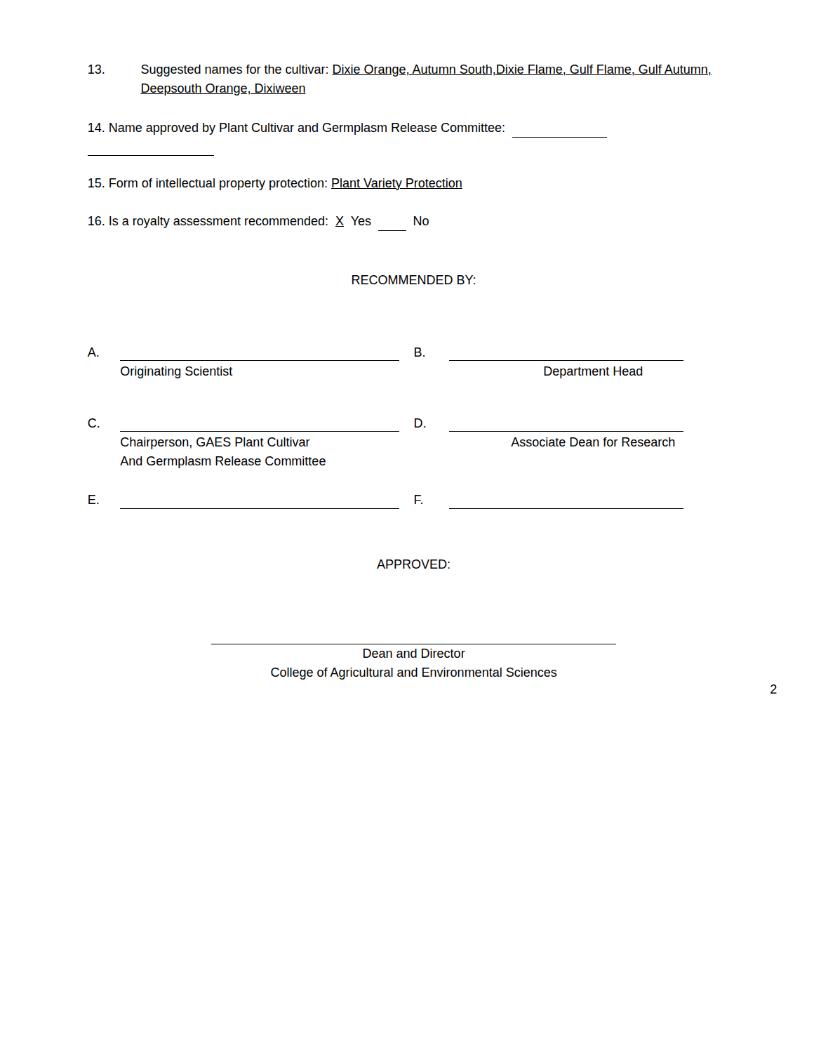13.
Suggested names for the cultivar: Dixie Orange, Autumn South,Dixie Flame, Gulf Flame, Gulf Autumn, Deepsouth Orange, Dixiween
14. Name approved by Plant Cultivar and Germplasm Release Committee:
15. Form of intellectual property protection: Plant Variety Protection
16. Is a royalty assessment recommended: X Yes No
RECOMMENDED BY:
| A. | | B. | |
| | Originating Scientist | | Department Head |
| C. | | D. | |
| | Chairperson, GAES Plant Cultivar And Germplasm Release Committee | | Associate Dean for Research |
| E. | | F. | |
APPROVED:
Dean and Director
College of Agricultural and Environmental Sciences
2